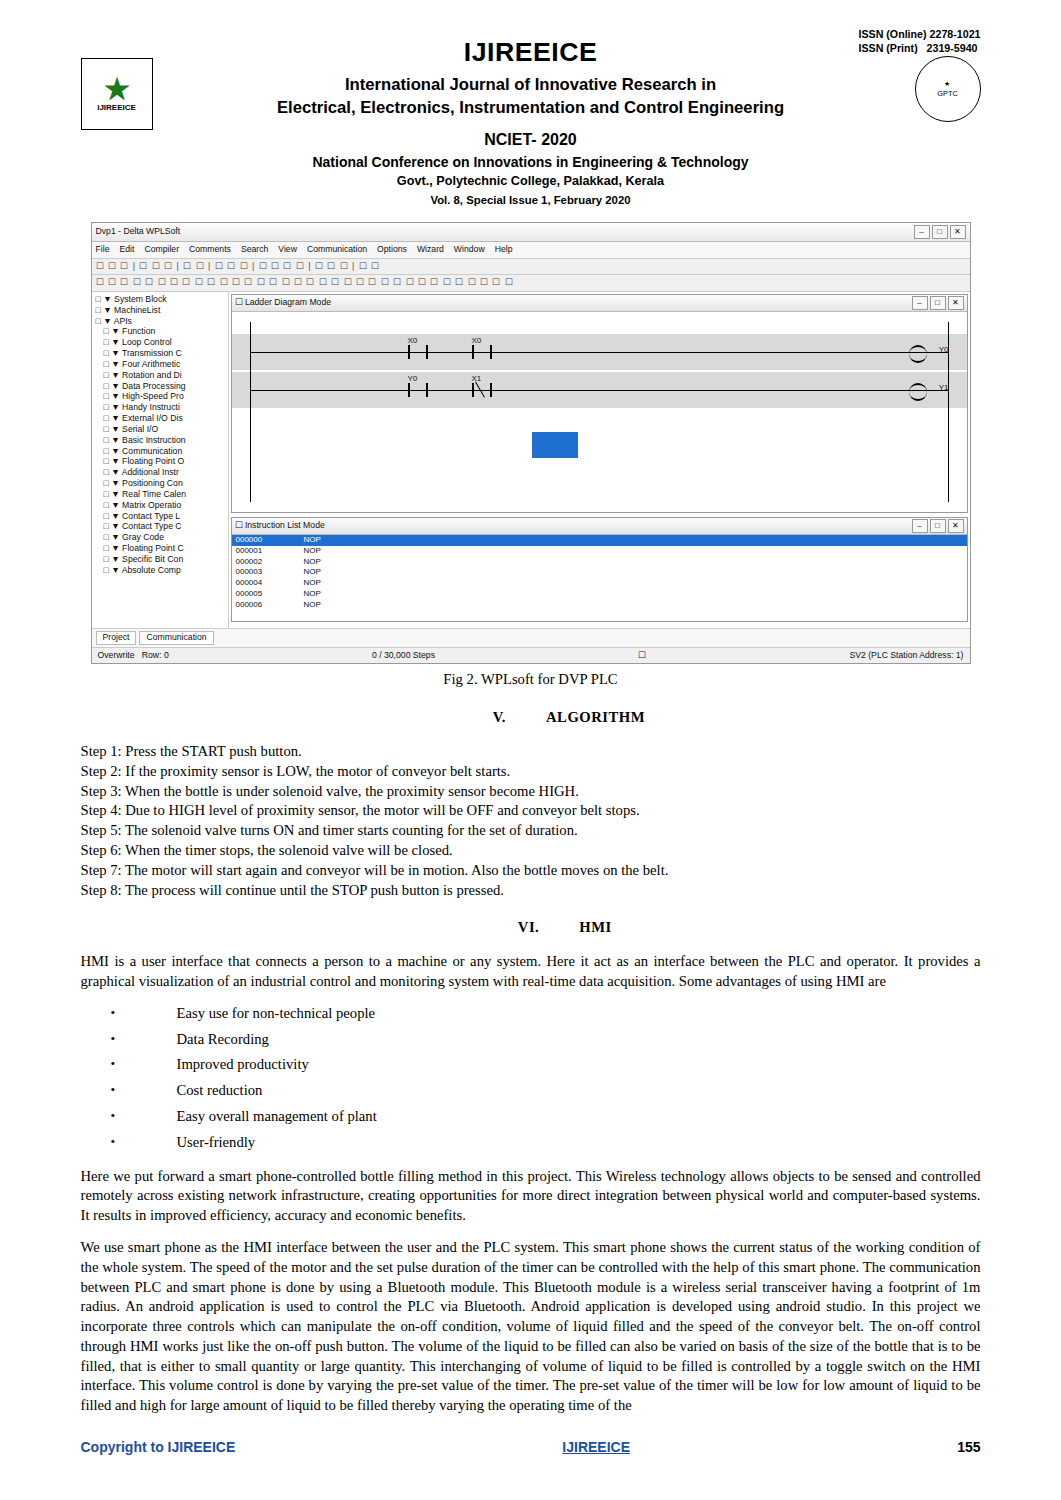ISSN (Online) 2278-1021
ISSN (Print) 2319-5940
★
IJIREEICE
★
GPTC
IJIREEICE
International Journal of Innovative Research in
Electrical, Electronics, Instrumentation and Control Engineering
NCIET- 2020
National Conference on Innovations in Engineering & Technology
Govt., Polytechnic College, Palakkad, Kerala
Vol. 8, Special Issue 1, February 2020
Dvp1 - Delta WPLSoft
–□✕
File Edit Compiler Comments Search View Communication Options Wizard Window Help
☐ ☐ ☐ | ☐ ☐ ☐ | ☐ ☐ | ☐ ☐ ☐ | ☐ ☐ ☐ ☐ | ☐ ☐ ☐ | ☐ ☐
☐ ☐ ☐ ☐ ☐ ☐ ☐ ☐ ☐ ☐ ☐ ☐ ☐ ☐ ☐ ☐ ☐ ☐ ☐ ☐ ☐ ☐ ☐ ☐ ☐ ☐ ☐ ☐ ☐ ☐ ☐ ☐ ☐ ☐
□ ▼ System Block
□ ▼ MachineList
□ ▼ APIs
□ ▼ Function
□ ▼ Loop Control
□ ▼ Transmission C
□ ▼ Four Arithmetic
□ ▼ Rotation and Di
□ ▼ Data Processing
□ ▼ High-Speed Pro
□ ▼ Handy Instructi
□ ▼ External I/O Dis
□ ▼ Serial I/O
□ ▼ Basic Instruction
□ ▼ Communication
□ ▼ Floating Point O
□ ▼ Additional Instr
□ ▼ Positioning Con
□ ▼ Real Time Calen
□ ▼ Matrix Operatio
□ ▼ Contact Type L
□ ▼ Contact Type C
□ ▼ Gray Code
□ ▼ Floating Point C
□ ▼ Specific Bit Con
□ ▼ Absolute Comp
☐ Ladder Diagram Mode
–□✕
X0
X0
Y0
Y0
X1
Y1
☐ Instruction List Mode
–□✕
| 000000 | NOP |
| 000001 | NOP |
| 000002 | NOP |
| 000003 | NOP |
| 000004 | NOP |
| 000005 | NOP |
| 000006 | NOP |
Project Communication
Overwrite Row: 0
0 / 30,000 Steps
☐
SV2 (PLC Station Address: 1)
Fig 2. WPLsoft for DVP PLC
V. ALGORITHM
Step 1: Press the START push button.
Step 2: If the proximity sensor is LOW, the motor of conveyor belt starts.
Step 3: When the bottle is under solenoid valve, the proximity sensor become HIGH.
Step 4: Due to HIGH level of proximity sensor, the motor will be OFF and conveyor belt stops.
Step 5: The solenoid valve turns ON and timer starts counting for the set of duration.
Step 6: When the timer stops, the solenoid valve will be closed.
Step 7: The motor will start again and conveyor will be in motion. Also the bottle moves on the belt.
Step 8: The process will continue until the STOP push button is pressed.
VI. HMI
HMI is a user interface that connects a person to a machine or any system. Here it act as an interface between the PLC and operator. It provides a graphical visualization of an industrial control and monitoring system with real-time data acquisition. Some advantages of using HMI are
Easy use for non-technical people
Data Recording
Improved productivity
Cost reduction
Easy overall management of plant
User-friendly
Here we put forward a smart phone-controlled bottle filling method in this project. This Wireless technology allows objects to be sensed and controlled remotely across existing network infrastructure, creating opportunities for more direct integration between physical world and computer-based systems. It results in improved efficiency, accuracy and economic benefits.
We use smart phone as the HMI interface between the user and the PLC system. This smart phone shows the current status of the working condition of the whole system. The speed of the motor and the set pulse duration of the timer can be controlled with the help of this smart phone. The communication between PLC and smart phone is done by using a Bluetooth module. This Bluetooth module is a wireless serial transceiver having a footprint of 1m radius. An android application is used to control the PLC via Bluetooth. Android application is developed using android studio. In this project we incorporate three controls which can manipulate the on-off condition, volume of liquid filled and the speed of the conveyor belt. The on-off control through HMI works just like the on-off push button. The volume of the liquid to be filled can also be varied on basis of the size of the bottle that is to be filled, that is either to small quantity or large quantity. This interchanging of volume of liquid to be filled is controlled by a toggle switch on the HMI interface. This volume control is done by varying the pre-set value of the timer. The pre-set value of the timer will be low for low amount of liquid to be filled and high for large amount of liquid to be filled thereby varying the operating time of the
Copyright to IJIREEICE
IJIREEICE
155